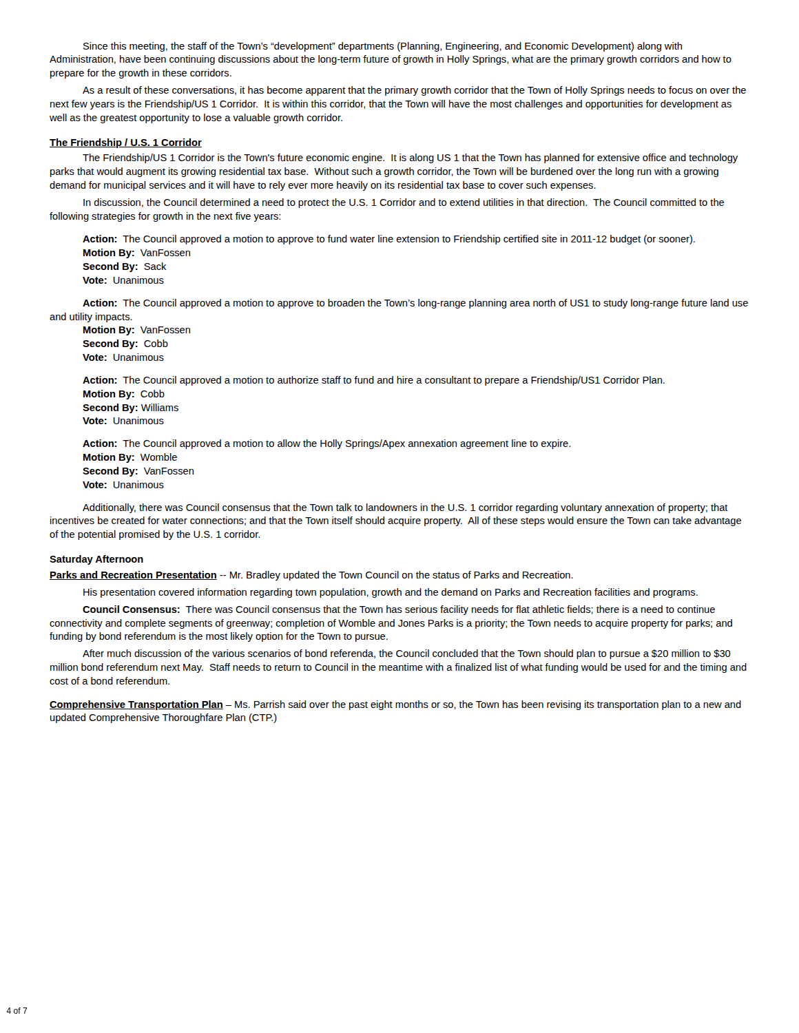Since this meeting, the staff of the Town’s “development” departments (Planning, Engineering, and Economic Development) along with Administration, have been continuing discussions about the long-term future of growth in Holly Springs, what are the primary growth corridors and how to prepare for the growth in these corridors.
As a result of these conversations, it has become apparent that the primary growth corridor that the Town of Holly Springs needs to focus on over the next few years is the Friendship/US 1 Corridor. It is within this corridor, that the Town will have the most challenges and opportunities for development as well as the greatest opportunity to lose a valuable growth corridor.
The Friendship / U.S. 1 Corridor
The Friendship/US 1 Corridor is the Town's future economic engine. It is along US 1 that the Town has planned for extensive office and technology parks that would augment its growing residential tax base. Without such a growth corridor, the Town will be burdened over the long run with a growing demand for municipal services and it will have to rely ever more heavily on its residential tax base to cover such expenses.
In discussion, the Council determined a need to protect the U.S. 1 Corridor and to extend utilities in that direction. The Council committed to the following strategies for growth in the next five years:
Action: The Council approved a motion to approve to fund water line extension to Friendship certified site in 2011-12 budget (or sooner).
Motion By: VanFossen
Second By: Sack
Vote: Unanimous
Action: The Council approved a motion to approve to broaden the Town’s long-range planning area north of US1 to study long-range future land use and utility impacts.
Motion By: VanFossen
Second By: Cobb
Vote: Unanimous
Action: The Council approved a motion to authorize staff to fund and hire a consultant to prepare a Friendship/US1 Corridor Plan.
Motion By: Cobb
Second By: Williams
Vote: Unanimous
Action: The Council approved a motion to allow the Holly Springs/Apex annexation agreement line to expire.
Motion By: Womble
Second By: VanFossen
Vote: Unanimous
Additionally, there was Council consensus that the Town talk to landowners in the U.S. 1 corridor regarding voluntary annexation of property; that incentives be created for water connections; and that the Town itself should acquire property. All of these steps would ensure the Town can take advantage of the potential promised by the U.S. 1 corridor.
Saturday Afternoon
Parks and Recreation Presentation -- Mr. Bradley updated the Town Council on the status of Parks and Recreation.
His presentation covered information regarding town population, growth and the demand on Parks and Recreation facilities and programs.
Council Consensus: There was Council consensus that the Town has serious facility needs for flat athletic fields; there is a need to continue connectivity and complete segments of greenway; completion of Womble and Jones Parks is a priority; the Town needs to acquire property for parks; and funding by bond referendum is the most likely option for the Town to pursue.
After much discussion of the various scenarios of bond referenda, the Council concluded that the Town should plan to pursue a $20 million to $30 million bond referendum next May. Staff needs to return to Council in the meantime with a finalized list of what funding would be used for and the timing and cost of a bond referendum.
Comprehensive Transportation Plan – Ms. Parrish said over the past eight months or so, the Town has been revising its transportation plan to a new and updated Comprehensive Thoroughfare Plan (CTP.)
4 of 7